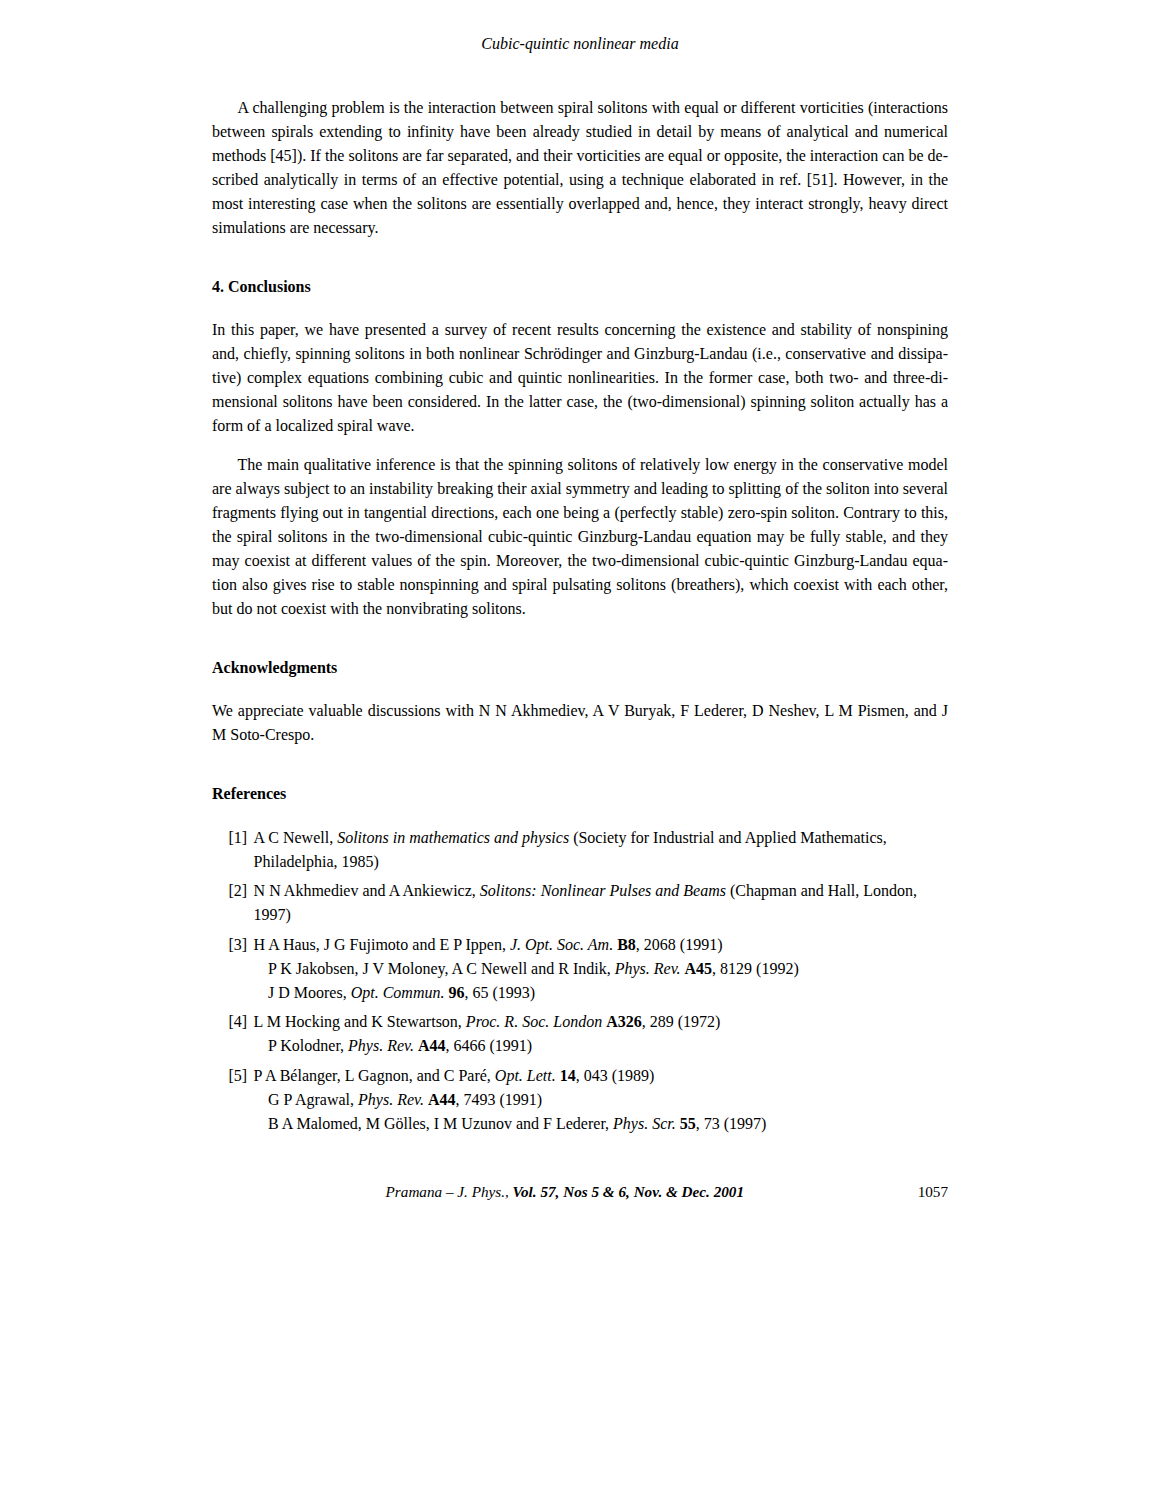Cubic-quintic nonlinear media
A challenging problem is the interaction between spiral solitons with equal or different vorticities (interactions between spirals extending to infinity have been already studied in detail by means of analytical and numerical methods [45]). If the solitons are far separated, and their vorticities are equal or opposite, the interaction can be described analytically in terms of an effective potential, using a technique elaborated in ref. [51]. However, in the most interesting case when the solitons are essentially overlapped and, hence, they interact strongly, heavy direct simulations are necessary.
4. Conclusions
In this paper, we have presented a survey of recent results concerning the existence and stability of nonspining and, chiefly, spinning solitons in both nonlinear Schrödinger and Ginzburg-Landau (i.e., conservative and dissipative) complex equations combining cubic and quintic nonlinearities. In the former case, both two- and three-dimensional solitons have been considered. In the latter case, the (two-dimensional) spinning soliton actually has a form of a localized spiral wave.
The main qualitative inference is that the spinning solitons of relatively low energy in the conservative model are always subject to an instability breaking their axial symmetry and leading to splitting of the soliton into several fragments flying out in tangential directions, each one being a (perfectly stable) zero-spin soliton. Contrary to this, the spiral solitons in the two-dimensional cubic-quintic Ginzburg-Landau equation may be fully stable, and they may coexist at different values of the spin. Moreover, the two-dimensional cubic-quintic Ginzburg-Landau equation also gives rise to stable nonspinning and spiral pulsating solitons (breathers), which coexist with each other, but do not coexist with the nonvibrating solitons.
Acknowledgments
We appreciate valuable discussions with N N Akhmediev, A V Buryak, F Lederer, D Neshev, L M Pismen, and J M Soto-Crespo.
References
[1] A C Newell, Solitons in mathematics and physics (Society for Industrial and Applied Mathematics, Philadelphia, 1985)
[2] N N Akhmediev and A Ankiewicz, Solitons: Nonlinear Pulses and Beams (Chapman and Hall, London, 1997)
[3] H A Haus, J G Fujimoto and E P Ippen, J. Opt. Soc. Am. B8, 2068 (1991) P K Jakobsen, J V Moloney, A C Newell and R Indik, Phys. Rev. A45, 8129 (1992) J D Moores, Opt. Commun. 96, 65 (1993)
[4] L M Hocking and K Stewartson, Proc. R. Soc. London A326, 289 (1972) P Kolodner, Phys. Rev. A44, 6466 (1991)
[5] P A Bélanger, L Gagnon, and C Paré, Opt. Lett. 14, 043 (1989) G P Agrawal, Phys. Rev. A44, 7493 (1991) B A Malomed, M Gölles, I M Uzunov and F Lederer, Phys. Scr. 55, 73 (1997)
Pramana – J. Phys., Vol. 57, Nos 5 & 6, Nov. & Dec. 2001 1057